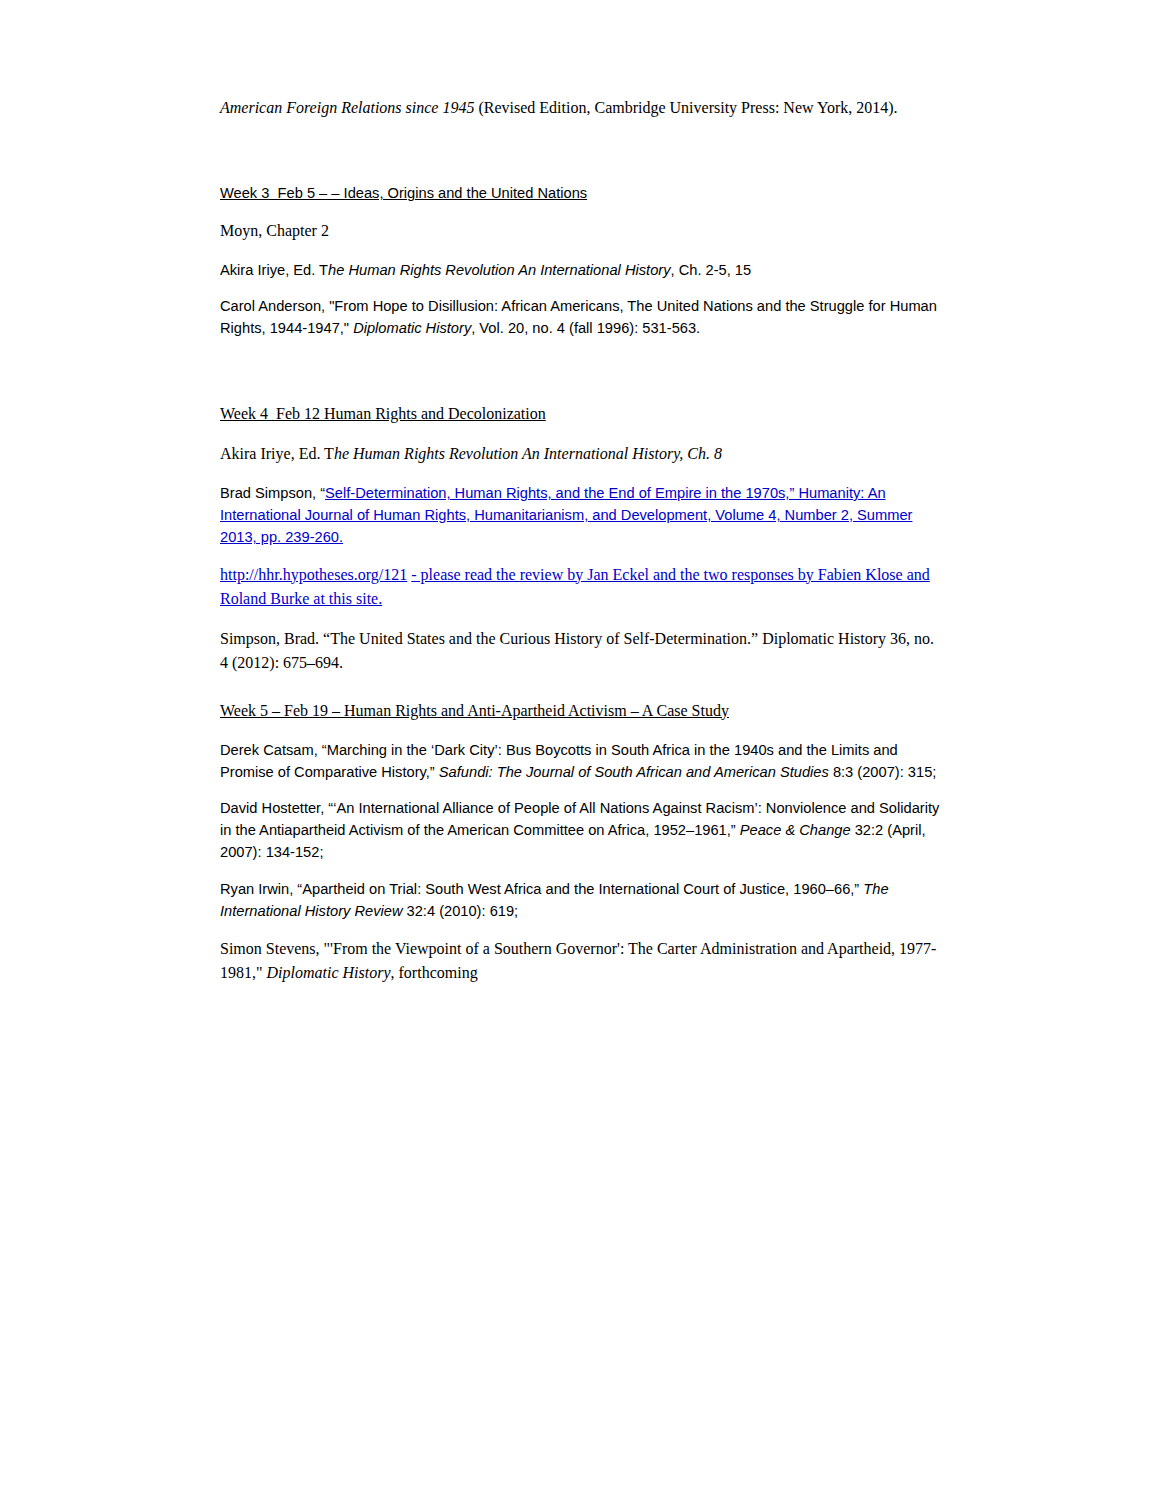American Foreign Relations since 1945 (Revised Edition, Cambridge University Press: New York, 2014).
Week 3 Feb 5 – – Ideas, Origins and the United Nations
Moyn, Chapter 2
Akira Iriye, Ed. The Human Rights Revolution An International History, Ch. 2-5, 15
Carol Anderson, "From Hope to Disillusion: African Americans, The United Nations and the Struggle for Human Rights, 1944-1947," Diplomatic History, Vol. 20, no. 4 (fall 1996): 531-563.
Week 4 Feb 12 Human Rights and Decolonization
Akira Iriye, Ed. The Human Rights Revolution An International History, Ch. 8
Brad Simpson, “Self-Determination, Human Rights, and the End of Empire in the 1970s,” Humanity: An International Journal of Human Rights, Humanitarianism, and Development, Volume 4, Number 2, Summer 2013, pp. 239-260.
http://hhr.hypotheses.org/121 - please read the review by Jan Eckel and the two responses by Fabien Klose and Roland Burke at this site.
Simpson, Brad. “The United States and the Curious History of Self-Determination.” Diplomatic History 36, no. 4 (2012): 675–694.
Week 5 – Feb 19 – Human Rights and Anti-Apartheid Activism – A Case Study
Derek Catsam, “Marching in the ‘Dark City’: Bus Boycotts in South Africa in the 1940s and the Limits and Promise of Comparative History,” Safundi: The Journal of South African and American Studies 8:3 (2007): 315;
David Hostetter, “‘An International Alliance of People of All Nations Against Racism’: Nonviolence and Solidarity in the Antiapartheid Activism of the American Committee on Africa, 1952–1961,” Peace & Change 32:2 (April, 2007): 134-152;
Ryan Irwin, “Apartheid on Trial: South West Africa and the International Court of Justice, 1960–66,” The International History Review 32:4 (2010): 619;
Simon Stevens, "'From the Viewpoint of a Southern Governor': The Carter Administration and Apartheid, 1977-1981," Diplomatic History, forthcoming